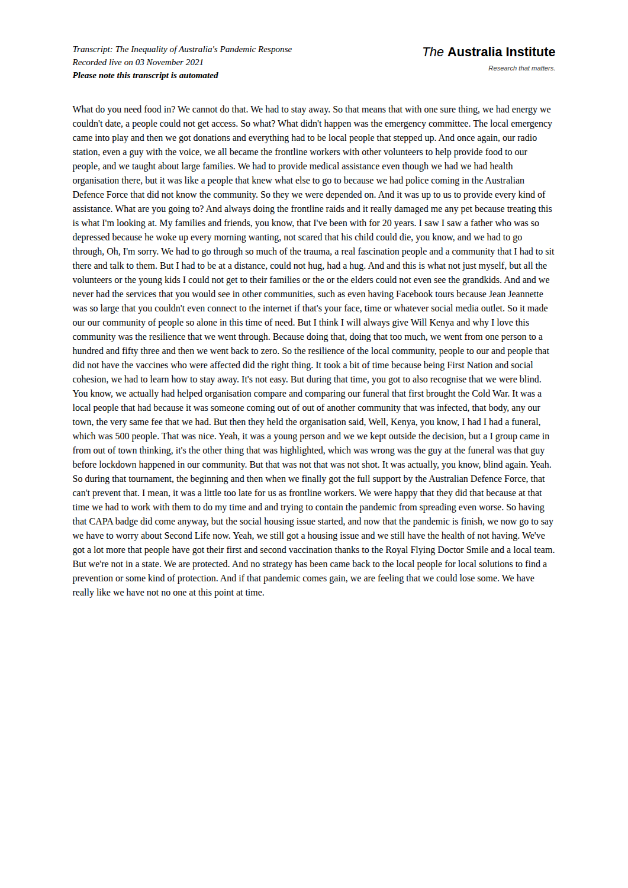Transcript: The Inequality of Australia's Pandemic Response
Recorded live on 03 November 2021
Please note this transcript is automated
The Australia Institute
Research that matters.
What do you need food in? We cannot do that. We had to stay away. So that means that with one sure thing, we had energy we couldn't date, a people could not get access. So what? What didn't happen was the emergency committee. The local emergency came into play and then we got donations and everything had to be local people that stepped up. And once again, our radio station, even a guy with the voice, we all became the frontline workers with other volunteers to help provide food to our people, and we taught about large families. We had to provide medical assistance even though we had we had health organisation there, but it was like a people that knew what else to go to because we had police coming in the Australian Defence Force that did not know the community. So they we were depended on. And it was up to us to provide every kind of assistance. What are you going to? And always doing the frontline raids and it really damaged me any pet because treating this is what I'm looking at. My families and friends, you know, that I've been with for 20 years. I saw I saw a father who was so depressed because he woke up every morning wanting, not scared that his child could die, you know, and we had to go through, Oh, I'm sorry. We had to go through so much of the trauma, a real fascination people and a community that I had to sit there and talk to them. But I had to be at a distance, could not hug, had a hug. And and this is what not just myself, but all the volunteers or the young kids I could not get to their families or the or the elders could not even see the grandkids. And and we never had the services that you would see in other communities, such as even having Facebook tours because Jean Jeannette was so large that you couldn't even connect to the internet if that's your face, time or whatever social media outlet. So it made our our community of people so alone in this time of need. But I think I will always give Will Kenya and why I love this community was the resilience that we went through. Because doing that, doing that too much, we went from one person to a hundred and fifty three and then we went back to zero. So the resilience of the local community, people to our and people that did not have the vaccines who were affected did the right thing. It took a bit of time because being First Nation and social cohesion, we had to learn how to stay away. It's not easy. But during that time, you got to also recognise that we were blind. You know, we actually had helped organisation compare and comparing our funeral that first brought the Cold War. It was a local people that had because it was someone coming out of out of another community that was infected, that body, any our town, the very same fee that we had. But then they held the organisation said, Well, Kenya, you know, I had I had a funeral, which was 500 people. That was nice. Yeah, it was a young person and we we kept outside the decision, but a I group came in from out of town thinking, it's the other thing that was highlighted, which was wrong was the guy at the funeral was that guy before lockdown happened in our community. But that was not that was not shot. It was actually, you know, blind again. Yeah. So during that tournament, the beginning and then when we finally got the full support by the Australian Defence Force, that can't prevent that. I mean, it was a little too late for us as frontline workers. We were happy that they did that because at that time we had to work with them to do my time and and trying to contain the pandemic from spreading even worse. So having that CAPA badge did come anyway, but the social housing issue started, and now that the pandemic is finish, we now go to say we have to worry about Second Life now. Yeah, we still got a housing issue and we still have the health of not having. We've got a lot more that people have got their first and second vaccination thanks to the Royal Flying Doctor Smile and a local team. But we're not in a state. We are protected. And no strategy has been came back to the local people for local solutions to find a prevention or some kind of protection. And if that pandemic comes gain, we are feeling that we could lose some. We have really like we have not no one at this point at time.